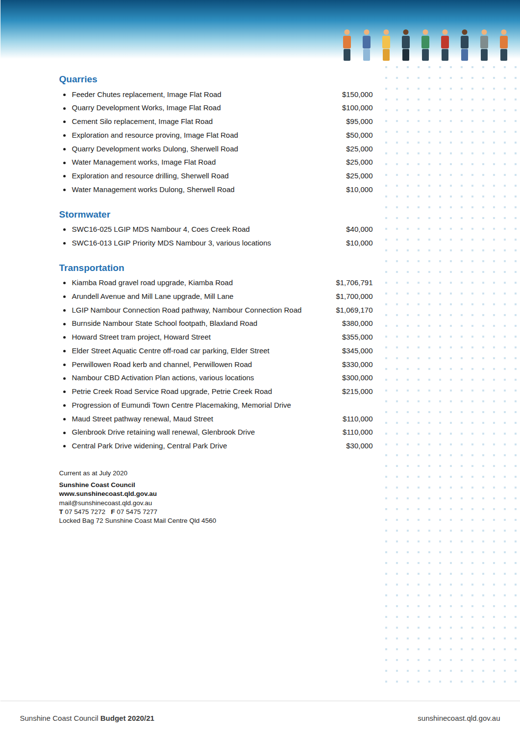Quarries
Feeder Chutes replacement, Image Flat Road$150,000
Quarry Development Works, Image Flat Road$100,000
Cement Silo replacement, Image Flat Road$95,000
Exploration and resource proving, Image Flat Road$50,000
Quarry Development works Dulong, Sherwell Road$25,000
Water Management works, Image Flat Road$25,000
Exploration and resource drilling, Sherwell Road$25,000
Water Management works Dulong, Sherwell Road$10,000
Stormwater
SWC16-025 LGIP MDS Nambour 4, Coes Creek Road$40,000
SWC16-013 LGIP Priority MDS Nambour 3, various locations$10,000
Transportation
Kiamba Road gravel road upgrade, Kiamba Road$1,706,791
Arundell Avenue and Mill Lane upgrade, Mill Lane$1,700,000
LGIP Nambour Connection Road pathway, Nambour Connection Road$1,069,170
Burnside Nambour State School footpath, Blaxland Road$380,000
Howard Street tram project, Howard Street$355,000
Elder Street Aquatic Centre off-road car parking, Elder Street$345,000
Perwillowen Road kerb and channel, Perwillowen Road$330,000
Nambour CBD Activation Plan actions, various locations$300,000
Petrie Creek Road Service Road upgrade, Petrie Creek Road$215,000
Progression of Eumundi Town Centre Placemaking, Memorial Drive
Maud Street pathway renewal, Maud Street$110,000
Glenbrook Drive retaining wall renewal, Glenbrook Drive$110,000
Central Park Drive widening, Central Park Drive$30,000
Current as at July 2020
Sunshine Coast Council
www.sunshinecoast.qld.gov.au
mail@sunshinecoast.qld.gov.au
T 07 5475 7272 F 07 5475 7277
Locked Bag 72 Sunshine Coast Mail Centre Qld 4560
Sunshine Coast Council Budget 2020/21
sunshinecoast.qld.gov.au